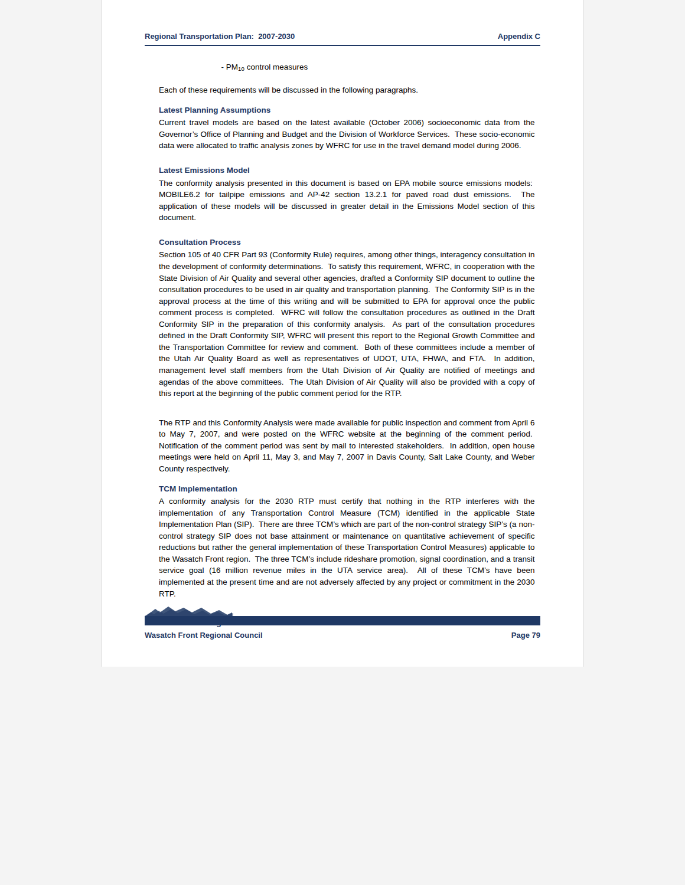Regional Transportation Plan: 2007-2030
Appendix C
- PM10 control measures
Each of these requirements will be discussed in the following paragraphs.
Latest Planning Assumptions
Current travel models are based on the latest available (October 2006) socioeconomic data from the Governor’s Office of Planning and Budget and the Division of Workforce Services. These socio-economic data were allocated to traffic analysis zones by WFRC for use in the travel demand model during 2006.
Latest Emissions Model
The conformity analysis presented in this document is based on EPA mobile source emissions models: MOBILE6.2 for tailpipe emissions and AP-42 section 13.2.1 for paved road dust emissions. The application of these models will be discussed in greater detail in the Emissions Model section of this document.
Consultation Process
Section 105 of 40 CFR Part 93 (Conformity Rule) requires, among other things, interagency consultation in the development of conformity determinations. To satisfy this requirement, WFRC, in cooperation with the State Division of Air Quality and several other agencies, drafted a Conformity SIP document to outline the consultation procedures to be used in air quality and transportation planning. The Conformity SIP is in the approval process at the time of this writing and will be submitted to EPA for approval once the public comment process is completed. WFRC will follow the consultation procedures as outlined in the Draft Conformity SIP in the preparation of this conformity analysis. As part of the consultation procedures defined in the Draft Conformity SIP, WFRC will present this report to the Regional Growth Committee and the Transportation Committee for review and comment. Both of these committees include a member of the Utah Air Quality Board as well as representatives of UDOT, UTA, FHWA, and FTA. In addition, management level staff members from the Utah Division of Air Quality are notified of meetings and agendas of the above committees. The Utah Division of Air Quality will also be provided with a copy of this report at the beginning of the public comment period for the RTP.
The RTP and this Conformity Analysis were made available for public inspection and comment from April 6 to May 7, 2007, and were posted on the WFRC website at the beginning of the comment period. Notification of the comment period was sent by mail to interested stakeholders. In addition, open house meetings were held on April 11, May 3, and May 7, 2007 in Davis County, Salt Lake County, and Weber County respectively.
TCM Implementation
A conformity analysis for the 2030 RTP must certify that nothing in the RTP interferes with the implementation of any Transportation Control Measure (TCM) identified in the applicable State Implementation Plan (SIP). There are three TCM’s which are part of the non-control strategy SIP’s (a non-control strategy SIP does not base attainment or maintenance on quantitative achievement of specific reductions but rather the general implementation of these Transportation Control Measures) applicable to the Wasatch Front region. The three TCM’s include rideshare promotion, signal coordination, and a transit service goal (16 million revenue miles in the UTA service area). All of these TCM’s have been implemented at the present time and are not adversely affected by any project or commitment in the 2030 RTP.
Emissions Budget
Wasatch Front Regional Council
Page 79